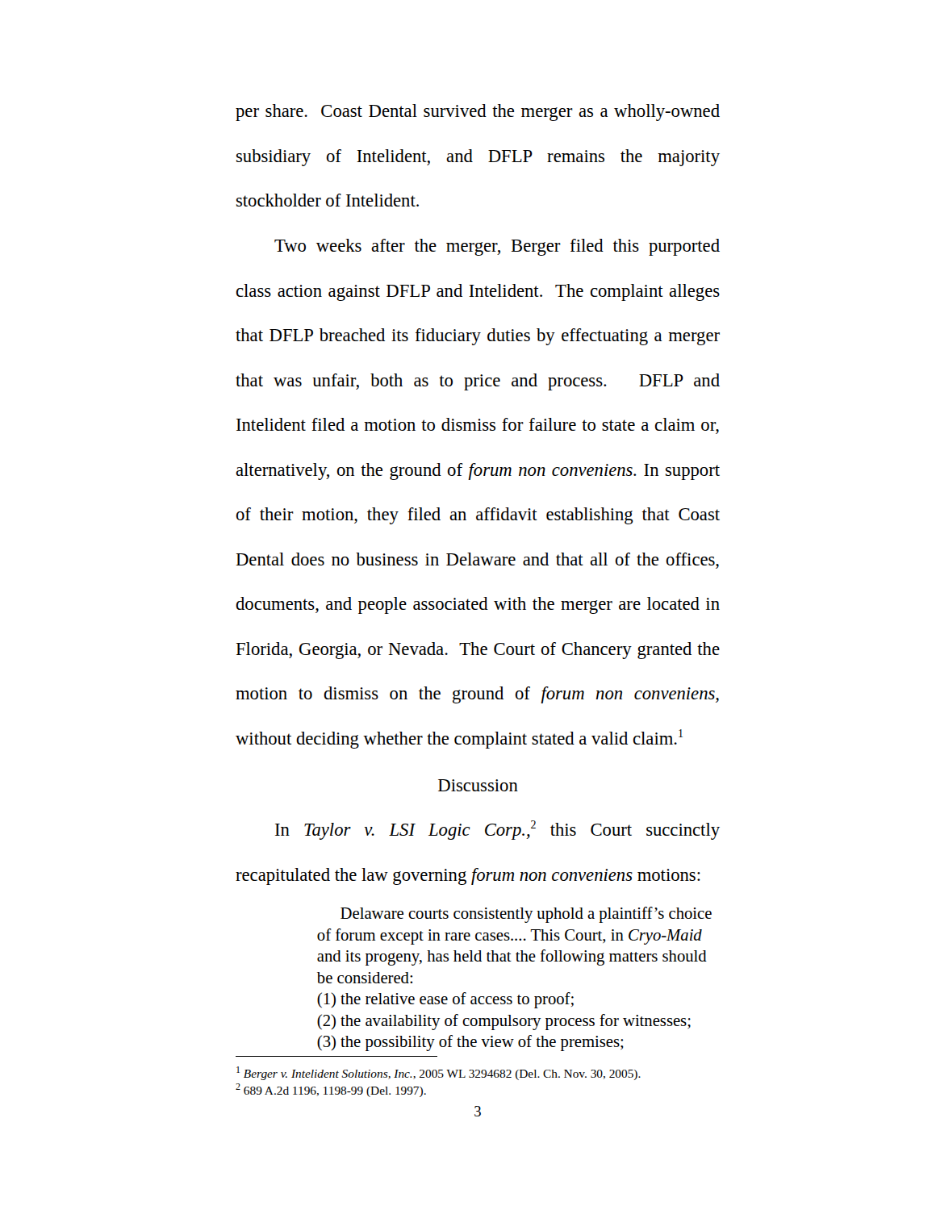per share. Coast Dental survived the merger as a wholly-owned subsidiary of Intelident, and DFLP remains the majority stockholder of Intelident.
Two weeks after the merger, Berger filed this purported class action against DFLP and Intelident. The complaint alleges that DFLP breached its fiduciary duties by effectuating a merger that was unfair, both as to price and process. DFLP and Intelident filed a motion to dismiss for failure to state a claim or, alternatively, on the ground of forum non conveniens. In support of their motion, they filed an affidavit establishing that Coast Dental does no business in Delaware and that all of the offices, documents, and people associated with the merger are located in Florida, Georgia, or Nevada. The Court of Chancery granted the motion to dismiss on the ground of forum non conveniens, without deciding whether the complaint stated a valid claim.1
Discussion
In Taylor v. LSI Logic Corp.,2 this Court succinctly recapitulated the law governing forum non conveniens motions:
Delaware courts consistently uphold a plaintiff’s choice of forum except in rare cases.... This Court, in Cryo-Maid and its progeny, has held that the following matters should be considered:
(1) the relative ease of access to proof;
(2) the availability of compulsory process for witnesses;
(3) the possibility of the view of the premises;
1 Berger v. Intelident Solutions, Inc., 2005 WL 3294682 (Del. Ch. Nov. 30, 2005).
2 689 A.2d 1196, 1198-99 (Del. 1997).
3